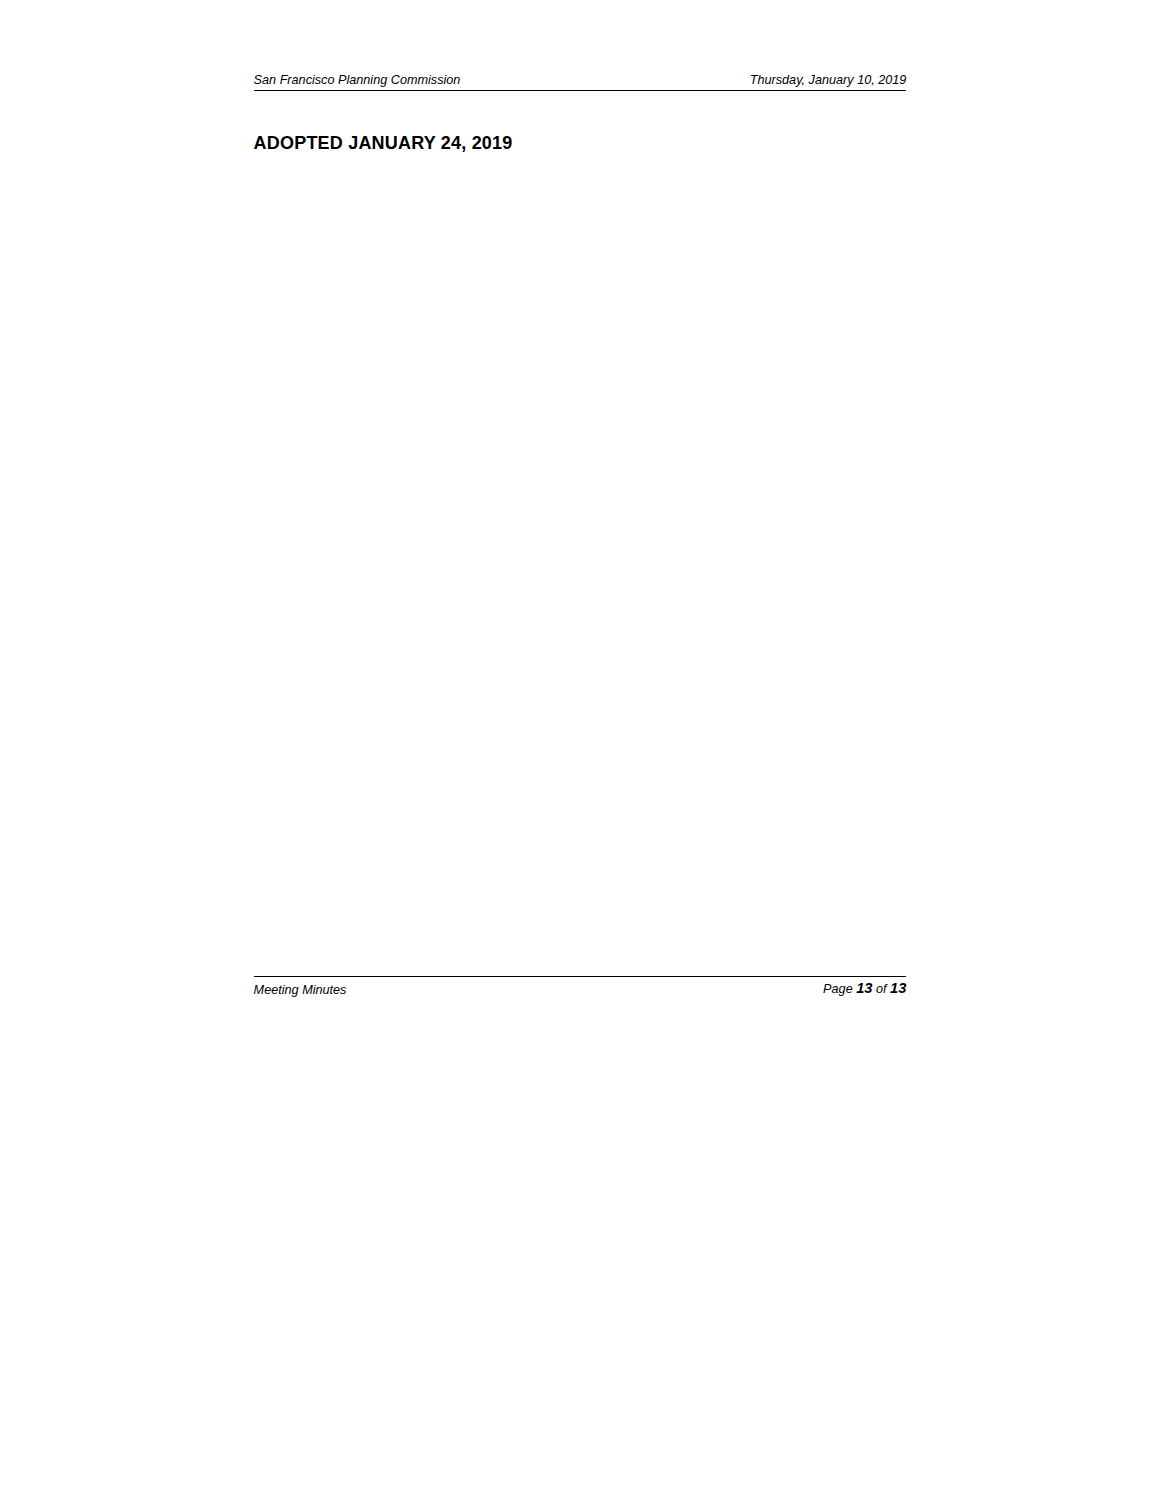San Francisco Planning Commission Thursday, January 10, 2019
ADOPTED JANUARY 24, 2019
Meeting Minutes Page 13 of 13